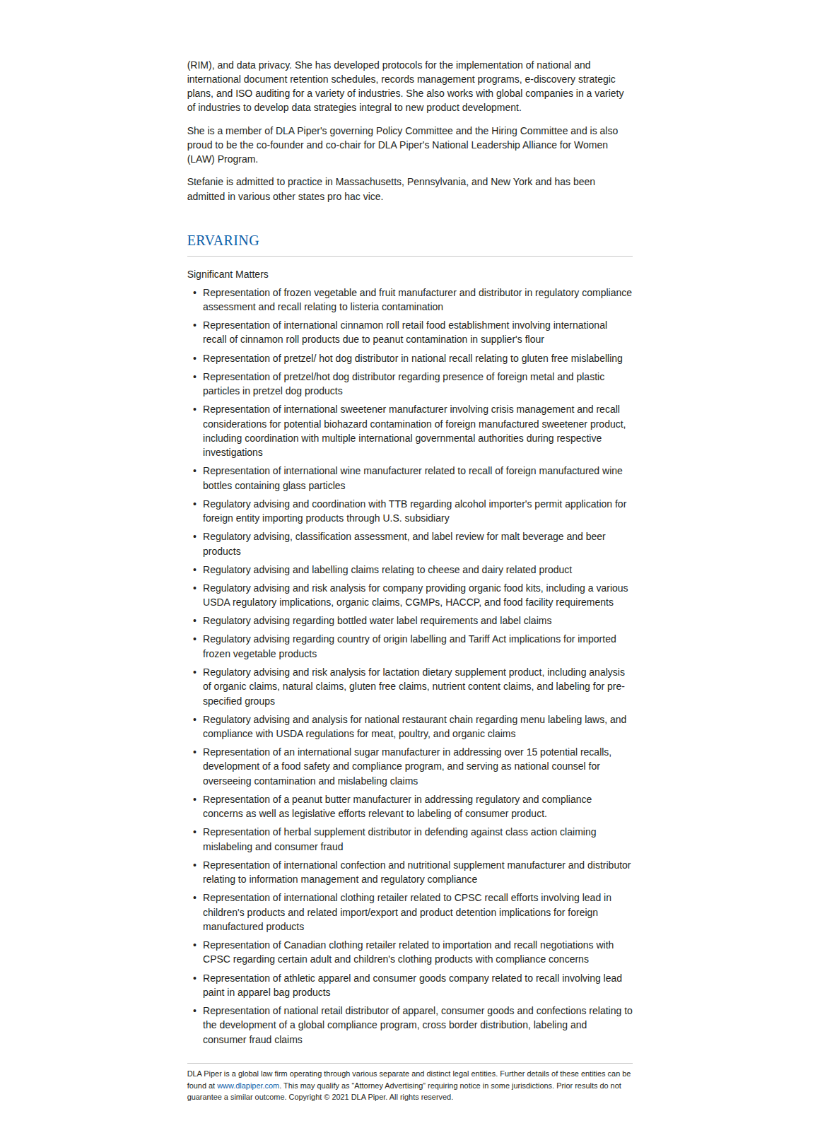(RIM), and data privacy. She has developed protocols for the implementation of national and international document retention schedules, records management programs, e-discovery strategic plans, and ISO auditing for a variety of industries. She also works with global companies in a variety of industries to develop data strategies integral to new product development.
She is a member of DLA Piper's governing Policy Committee and the Hiring Committee and is also proud to be the co-founder and co-chair for DLA Piper's National Leadership Alliance for Women (LAW) Program.
Stefanie is admitted to practice in Massachusetts, Pennsylvania, and New York and has been admitted in various other states pro hac vice.
ERVARING
Significant Matters
Representation of frozen vegetable and fruit manufacturer and distributor in regulatory compliance assessment and recall relating to listeria contamination
Representation of international cinnamon roll retail food establishment involving international recall of cinnamon roll products due to peanut contamination in supplier's flour
Representation of pretzel/ hot dog distributor in national recall relating to gluten free mislabelling
Representation of pretzel/hot dog distributor regarding presence of foreign metal and plastic particles in pretzel dog products
Representation of international sweetener manufacturer involving crisis management and recall considerations for potential biohazard contamination of foreign manufactured sweetener product, including coordination with multiple international governmental authorities during respective investigations
Representation of international wine manufacturer related to recall of foreign manufactured wine bottles containing glass particles
Regulatory advising and coordination with TTB regarding alcohol importer's permit application for foreign entity importing products through U.S. subsidiary
Regulatory advising, classification assessment, and label review for malt beverage and beer products
Regulatory advising and labelling claims relating to cheese and dairy related product
Regulatory advising and risk analysis for company providing organic food kits, including a various USDA regulatory implications, organic claims, CGMPs, HACCP, and food facility requirements
Regulatory advising regarding bottled water label requirements and label claims
Regulatory advising regarding country of origin labelling and Tariff Act implications for imported frozen vegetable products
Regulatory advising and risk analysis for lactation dietary supplement product, including analysis of organic claims, natural claims, gluten free claims, nutrient content claims, and labeling for pre-specified groups
Regulatory advising and analysis for national restaurant chain regarding menu labeling laws, and compliance with USDA regulations for meat, poultry, and organic claims
Representation of an international sugar manufacturer in addressing over 15 potential recalls, development of a food safety and compliance program, and serving as national counsel for overseeing contamination and mislabeling claims
Representation of a peanut butter manufacturer in addressing regulatory and compliance concerns as well as legislative efforts relevant to labeling of consumer product.
Representation of herbal supplement distributor in defending against class action claiming mislabeling and consumer fraud
Representation of international confection and nutritional supplement manufacturer and distributor relating to information management and regulatory compliance
Representation of international clothing retailer related to CPSC recall efforts involving lead in children's products and related import/export and product detention implications for foreign manufactured products
Representation of Canadian clothing retailer related to importation and recall negotiations with CPSC regarding certain adult and children's clothing products with compliance concerns
Representation of athletic apparel and consumer goods company related to recall involving lead paint in apparel bag products
Representation of national retail distributor of apparel, consumer goods and confections relating to the development of a global compliance program, cross border distribution, labeling and consumer fraud claims
DLA Piper is a global law firm operating through various separate and distinct legal entities. Further details of these entities can be found at www.dlapiper.com. This may qualify as “Attorney Advertising” requiring notice in some jurisdictions. Prior results do not guarantee a similar outcome. Copyright © 2021 DLA Piper. All rights reserved.